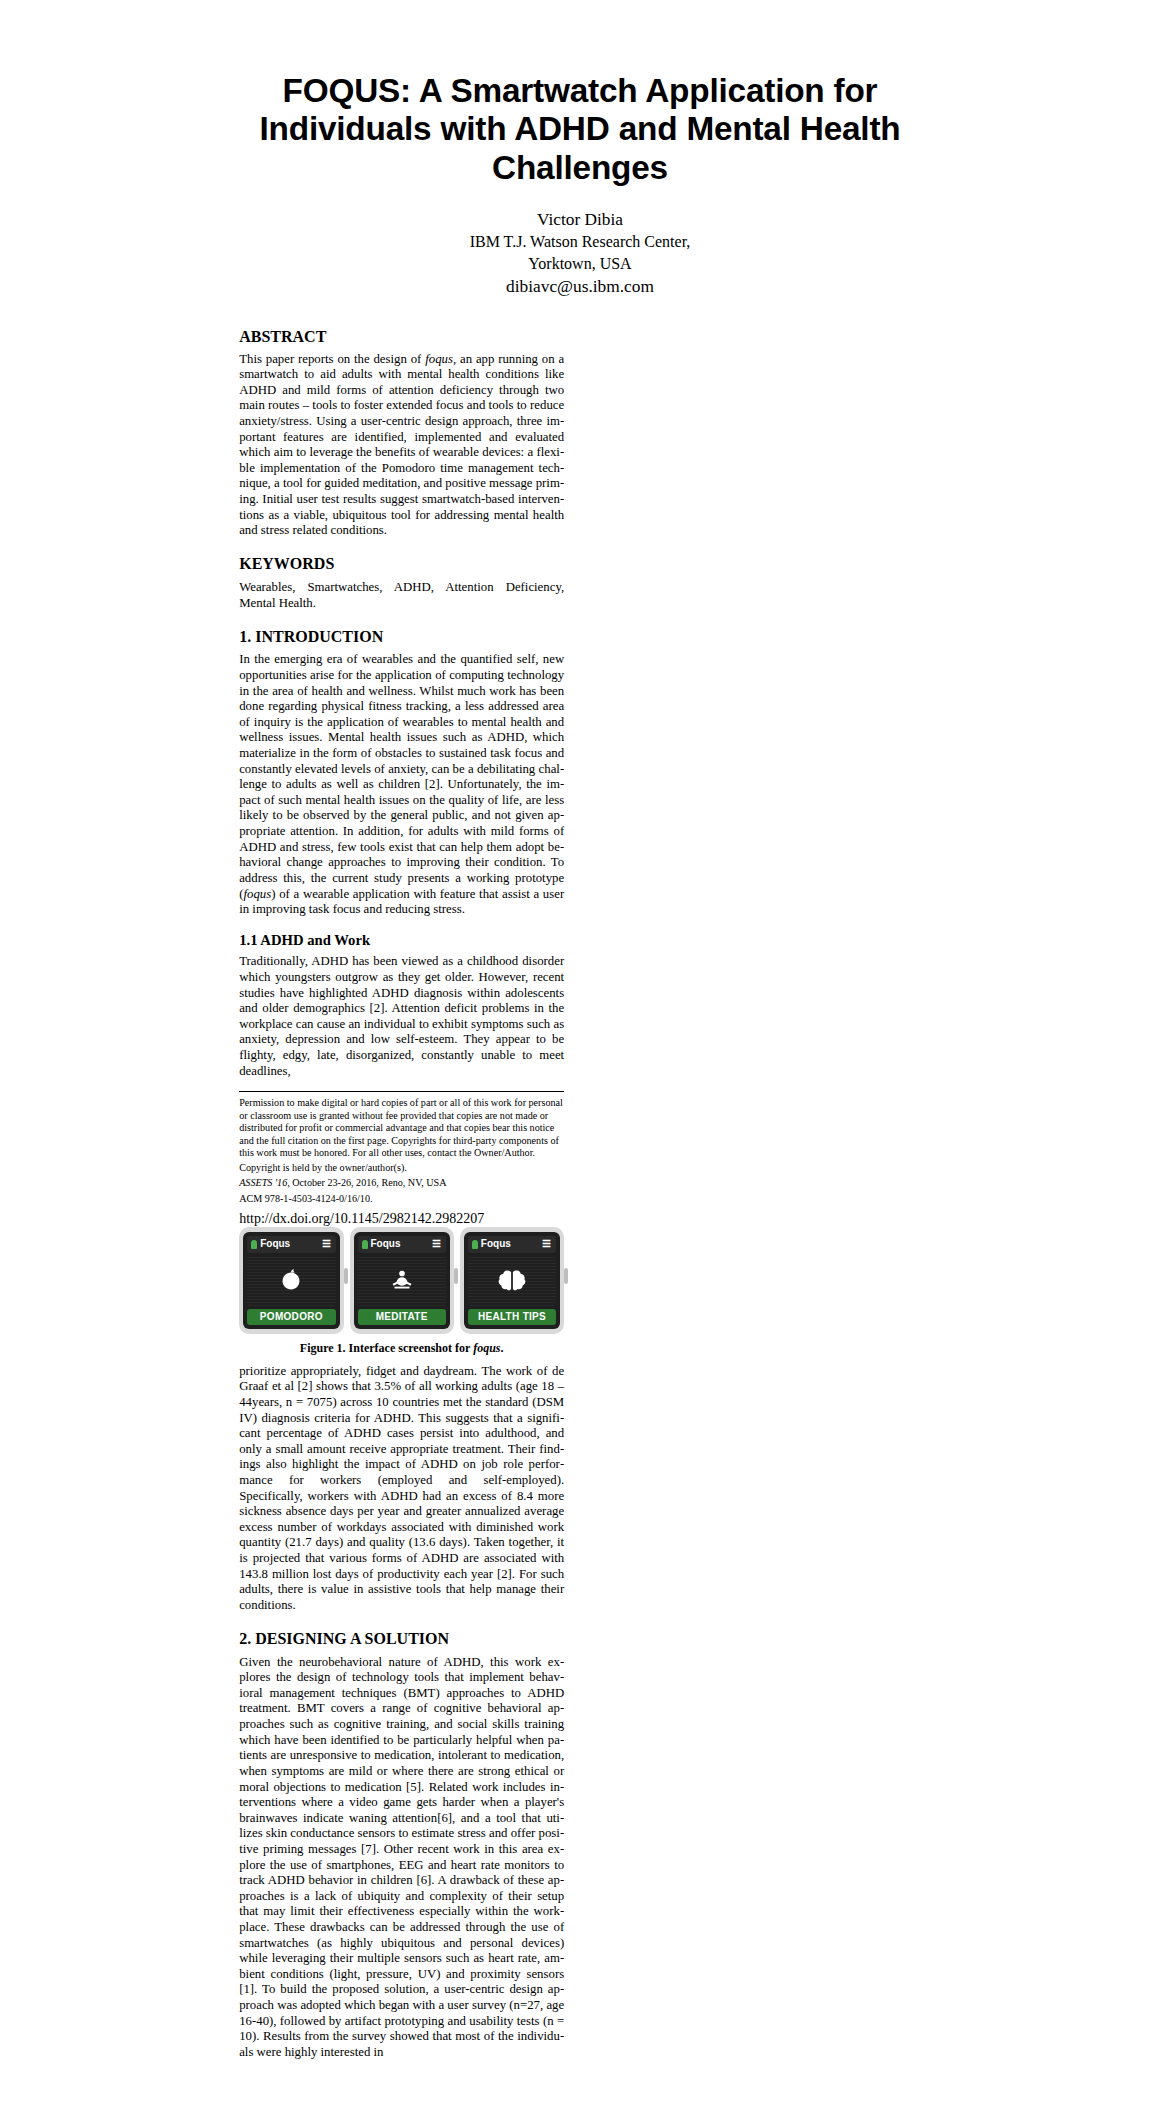FOQUS: A Smartwatch Application for Individuals with ADHD and Mental Health Challenges
Victor Dibia
IBM T.J. Watson Research Center,
Yorktown, USA
dibiavc@us.ibm.com
Abstract
This paper reports on the design of foqus, an app running on a smartwatch to aid adults with mental health conditions like ADHD and mild forms of attention deficiency through two main routes – tools to foster extended focus and tools to reduce anxiety/stress. Using a user-centric design approach, three important features are identified, implemented and evaluated which aim to leverage the benefits of wearable devices: a flexible implementation of the Pomodoro time management technique, a tool for guided meditation, and positive message priming. Initial user test results suggest smartwatch-based interventions as a viable, ubiquitous tool for addressing mental health and stress related conditions.
Keywords
Wearables, Smartwatches, ADHD, Attention Deficiency, Mental Health.
1. Introduction
In the emerging era of wearables and the quantified self, new opportunities arise for the application of computing technology in the area of health and wellness. Whilst much work has been done regarding physical fitness tracking, a less addressed area of inquiry is the application of wearables to mental health and wellness issues. Mental health issues such as ADHD, which materialize in the form of obstacles to sustained task focus and constantly elevated levels of anxiety, can be a debilitating challenge to adults as well as children [2]. Unfortunately, the impact of such mental health issues on the quality of life, are less likely to be observed by the general public, and not given appropriate attention. In addition, for adults with mild forms of ADHD and stress, few tools exist that can help them adopt behavioral change approaches to improving their condition. To address this, the current study presents a working prototype (foqus) of a wearable application with feature that assist a user in improving task focus and reducing stress.
1.1 ADHD and Work
Traditionally, ADHD has been viewed as a childhood disorder which youngsters outgrow as they get older. However, recent studies have highlighted ADHD diagnosis within adolescents and older demographics [2]. Attention deficit problems in the workplace can cause an individual to exhibit symptoms such as anxiety, depression and low self-esteem. They appear to be flighty, edgy, late, disorganized, constantly unable to meet deadlines,
Permission to make digital or hard copies of part or all of this work for personal or classroom use is granted without fee provided that copies are not made or distributed for profit or commercial advantage and that copies bear this notice and the full citation on the first page. Copyrights for third-party components of this work must be honored. For all other uses, contact the Owner/Author.
Copyright is held by the owner/author(s).
ASSETS '16, October 23-26, 2016, Reno, NV, USA
ACM 978-1-4503-4124-0/16/10.
http://dx.doi.org/10.1145/2982142.2982207
Foqus ☰
POMODORO
Foqus ☰
MEDITATE
Foqus ☰
HEALTH TIPS
Figure 1. Interface screenshot for foqus.
prioritize appropriately, fidget and daydream. The work of de Graaf et al [2] shows that 3.5% of all working adults (age 18 – 44years, n = 7075) across 10 countries met the standard (DSM IV) diagnosis criteria for ADHD. This suggests that a significant percentage of ADHD cases persist into adulthood, and only a small amount receive appropriate treatment. Their findings also highlight the impact of ADHD on job role performance for workers (employed and self-employed). Specifically, workers with ADHD had an excess of 8.4 more sickness absence days per year and greater annualized average excess number of workdays associated with diminished work quantity (21.7 days) and quality (13.6 days). Taken together, it is projected that various forms of ADHD are associated with 143.8 million lost days of productivity each year [2]. For such adults, there is value in assistive tools that help manage their conditions.
2. Designing a Solution
Given the neurobehavioral nature of ADHD, this work explores the design of technology tools that implement behavioral management techniques (BMT) approaches to ADHD treatment. BMT covers a range of cognitive behavioral approaches such as cognitive training, and social skills training which have been identified to be particularly helpful when patients are unresponsive to medication, intolerant to medication, when symptoms are mild or where there are strong ethical or moral objections to medication [5]. Related work includes interventions where a video game gets harder when a player's brainwaves indicate waning attention[6], and a tool that utilizes skin conductance sensors to estimate stress and offer positive priming messages [7]. Other recent work in this area explore the use of smartphones, EEG and heart rate monitors to track ADHD behavior in children [6]. A drawback of these approaches is a lack of ubiquity and complexity of their setup that may limit their effectiveness especially within the workplace. These drawbacks can be addressed through the use of smartwatches (as highly ubiquitous and personal devices) while leveraging their multiple sensors such as heart rate, ambient conditions (light, pressure, UV) and proximity sensors [1]. To build the proposed solution, a user-centric design approach was adopted which began with a user survey (n=27, age 16-40), followed by artifact prototyping and usability tests (n = 10). Results from the survey showed that most of the individuals were highly interested in